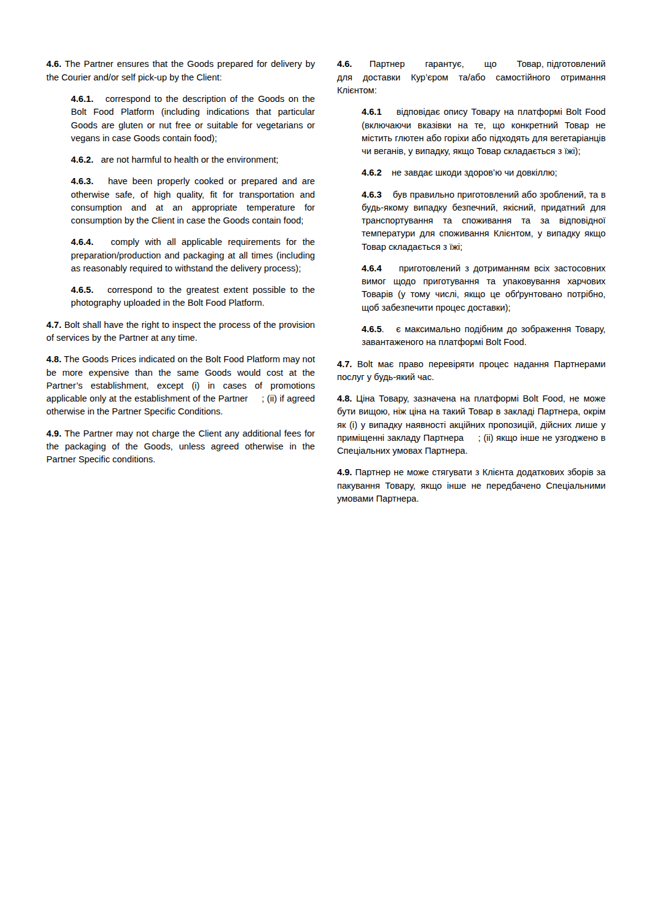| 4.6. The Partner ensures that the Goods prepared for delivery by the Courier and/or self pick-up by the Client: 4.6.1. correspond to the description of the Goods on the Bolt Food Platform (including indications that particular Goods are gluten or nut free or suitable for vegetarians or vegans in case Goods contain food); 4.6.2. are not harmful to health or the environment; 4.6.3. have been properly cooked or prepared and are otherwise safe, of high quality, fit for transportation and consumption and at an appropriate temperature for consumption by the Client in case the Goods contain food; 4.6.4. comply with all applicable requirements for the preparation/production and packaging at all times (including as reasonably required to withstand the delivery process); 4.6.5. correspond to the greatest extent possible to the photography uploaded in the Bolt Food Platform. 4.7. Bolt shall have the right to inspect the process of the provision of services by the Partner at any time. 4.8. The Goods Prices indicated on the Bolt Food Platform may not be more expensive than the same Goods would cost at the Partner’s establishment, except (i) in cases of promotions applicable only at the establishment of the Partner ; (ii) if agreed otherwise in the Partner Specific Conditions. 4.9. The Partner may not charge the Client any additional fees for the packaging of the Goods, unless agreed otherwise in the Partner Specific conditions. | 4.6. Партнер гарантує, що Товар, підготовлений для доставки Кур’єром та/або самостійного отримання Клієнтом: 4.6.1 відповідає опису Товару на платформі Bolt Food (включаючи вказівки на те, що конкретний Товар не містить глютен або горіхи або підходять для вегетаріанців чи веганів, у випадку, якщо Товар складається з їжі); 4.6.2 не завдає шкоди здоров’ю чи довкіллю; 4.6.3 був правильно приготовлений або зроблений, та в будь-якому випадку безпечний, якісний, придатний для транспортування та споживання та за відповідної температури для споживання Клієнтом, у випадку якщо Товар складається з їжі; 4.6.4 приготовлений з дотриманням всіх застосовних вимог щодо приготування та упаковування харчових Товарів (у тому числі, якщо це обґрунтовано потрібно, щоб забезпечити процес доставки); 4.6.5 . є максимально подібним до зображення Товару, завантаженого на платформі Bolt Food. 4.7. Bolt має право перевіряти процес надання Партнерами послуг у будь-який час. 4.8. Ціна Товару, зазначена на платформі Bolt Food, не може бути вищою, ніж ціна на такий Товар в закладі Партнера, окрім як (i) у випадку наявності акційних пропозицій, дійсних лише у приміщенні закладу Партнера ; (ii) якщо інше не узгоджено в Спеціальних умовах Партнера. 4.9. Партнер не може стягувати з Клієнта додаткових зборів за пакування Товару, якщо інше не передбачено Спеціальними умовами Партнера. |